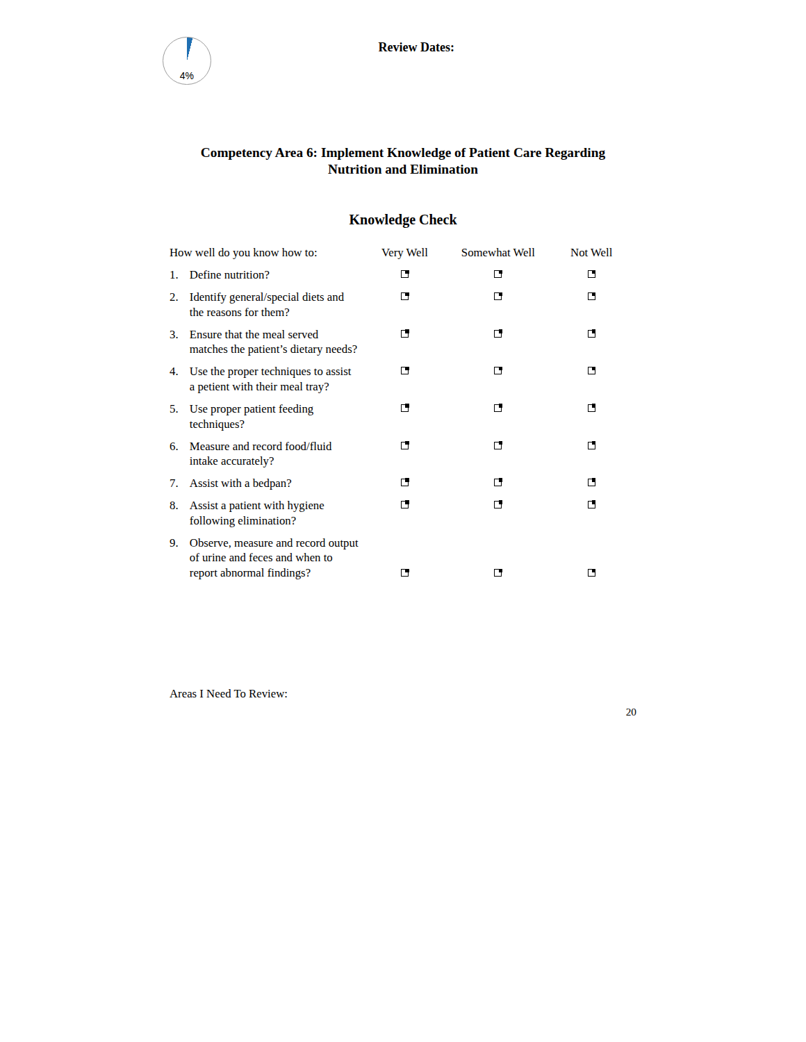4%
Review Dates:
Competency Area 6: Implement Knowledge of Patient Care Regarding
Nutrition and Elimination
Knowledge Check
| How well do you know how to: | Very Well | Somewhat Well | Not Well |
| --- | --- | --- | --- |
| 1. Define nutrition? | | | |
| 2. Identify general/special diets and the reasons for them? | | | |
| 3. Ensure that the meal served matches the patient’s dietary needs? | | | |
| 4. Use the proper techniques to assist a petient with their meal tray? | | | |
| 5. Use proper patient feeding techniques? | | | |
| 6. Measure and record food/fluid intake accurately? | | | |
| 7. Assist with a bedpan? | | | |
| 8. Assist a patient with hygiene following elimination? | | | |
| 9. Observe, measure and record output of urine and feces and when to report abnormal findings? | | | |
Areas I Need To Review:
20